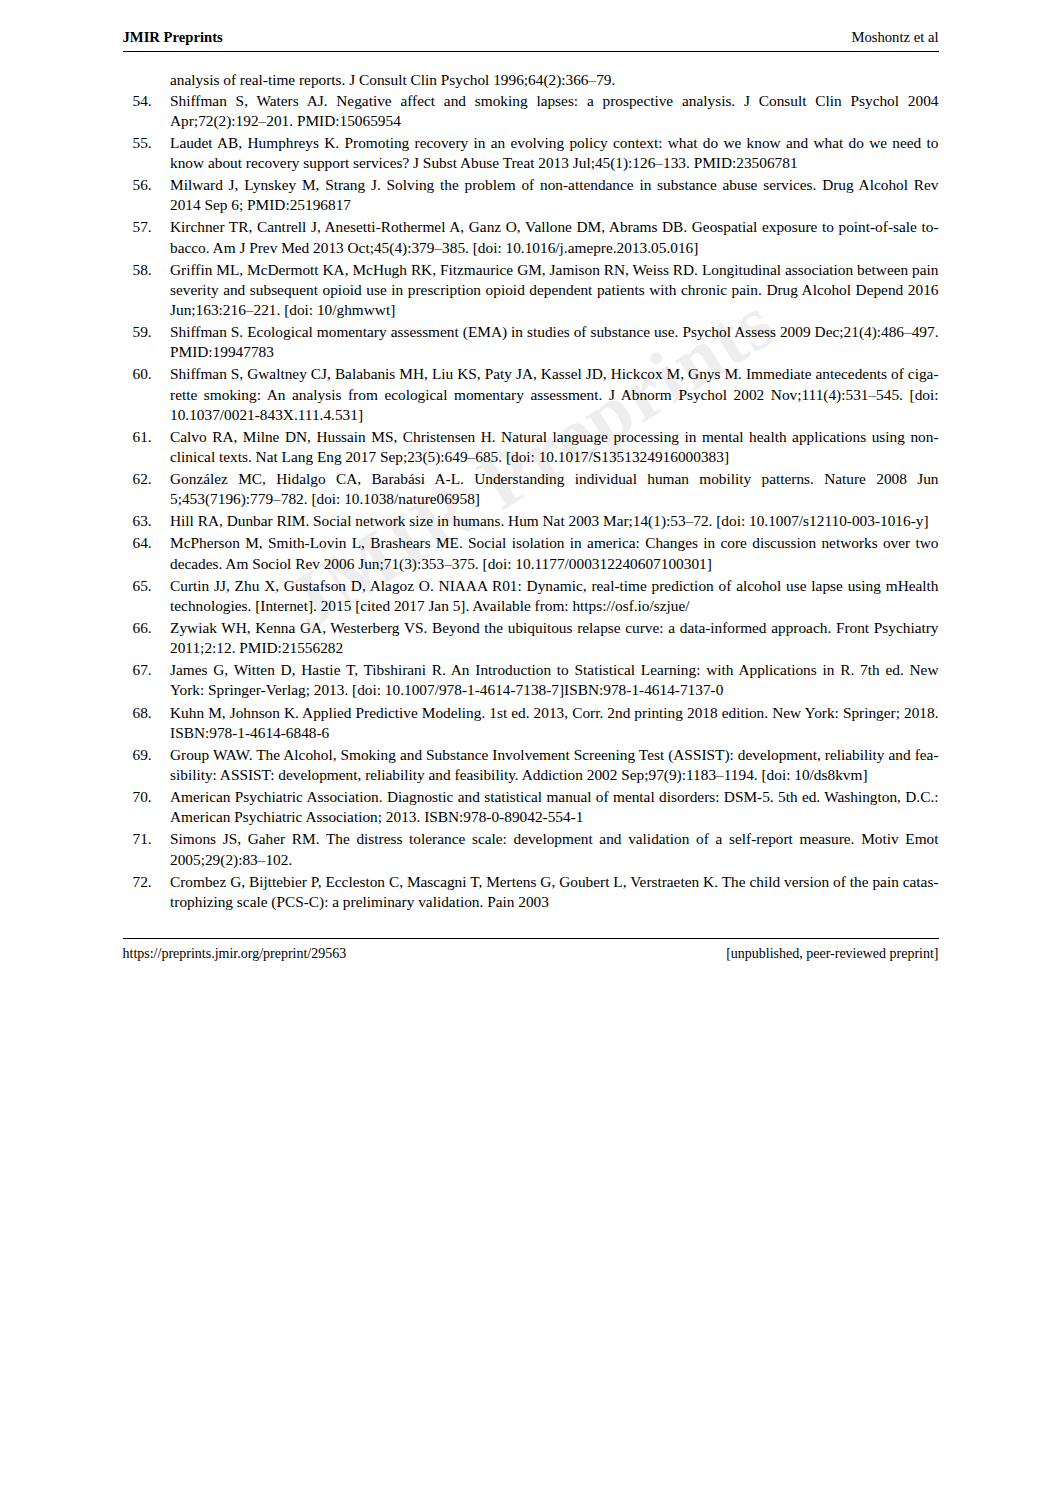JMIR Preprints Moshontz et al
JMIR Preprints
analysis of real-time reports. J Consult Clin Psychol 1996;64(2):366–79.
54. Shiffman S, Waters AJ. Negative affect and smoking lapses: a prospective analysis. J Consult Clin Psychol 2004 Apr;72(2):192–201. PMID:15065954
55. Laudet AB, Humphreys K. Promoting recovery in an evolving policy context: what do we know and what do we need to know about recovery support services? J Subst Abuse Treat 2013 Jul;45(1):126–133. PMID:23506781
56. Milward J, Lynskey M, Strang J. Solving the problem of non-attendance in substance abuse services. Drug Alcohol Rev 2014 Sep 6; PMID:25196817
57. Kirchner TR, Cantrell J, Anesetti-Rothermel A, Ganz O, Vallone DM, Abrams DB. Geospatial exposure to point-of-sale tobacco. Am J Prev Med 2013 Oct;45(4):379–385. [doi: 10.1016/j.amepre.2013.05.016]
58. Griffin ML, McDermott KA, McHugh RK, Fitzmaurice GM, Jamison RN, Weiss RD. Longitudinal association between pain severity and subsequent opioid use in prescription opioid dependent patients with chronic pain. Drug Alcohol Depend 2016 Jun;163:216–221. [doi: 10/ghmwwt]
59. Shiffman S. Ecological momentary assessment (EMA) in studies of substance use. Psychol Assess 2009 Dec;21(4):486–497. PMID:19947783
60. Shiffman S, Gwaltney CJ, Balabanis MH, Liu KS, Paty JA, Kassel JD, Hickcox M, Gnys M. Immediate antecedents of cigarette smoking: An analysis from ecological momentary assessment. J Abnorm Psychol 2002 Nov;111(4):531–545. [doi: 10.1037/0021-843X.111.4.531]
61. Calvo RA, Milne DN, Hussain MS, Christensen H. Natural language processing in mental health applications using non-clinical texts. Nat Lang Eng 2017 Sep;23(5):649–685. [doi: 10.1017/S1351324916000383]
62. González MC, Hidalgo CA, Barabási A-L. Understanding individual human mobility patterns. Nature 2008 Jun 5;453(7196):779–782. [doi: 10.1038/nature06958]
63. Hill RA, Dunbar RIM. Social network size in humans. Hum Nat 2003 Mar;14(1):53–72. [doi: 10.1007/s12110-003-1016-y]
64. McPherson M, Smith-Lovin L, Brashears ME. Social isolation in america: Changes in core discussion networks over two decades. Am Sociol Rev 2006 Jun;71(3):353–375. [doi: 10.1177/000312240607100301]
65. Curtin JJ, Zhu X, Gustafson D, Alagoz O. NIAAA R01: Dynamic, real-time prediction of alcohol use lapse using mHealth technologies. [Internet]. 2015 [cited 2017 Jan 5]. Available from: https://osf.io/szjue/
66. Zywiak WH, Kenna GA, Westerberg VS. Beyond the ubiquitous relapse curve: a data-informed approach. Front Psychiatry 2011;2:12. PMID:21556282
67. James G, Witten D, Hastie T, Tibshirani R. An Introduction to Statistical Learning: with Applications in R. 7th ed. New York: Springer-Verlag; 2013. [doi: 10.1007/978-1-4614-7138-7]ISBN:978-1-4614-7137-0
68. Kuhn M, Johnson K. Applied Predictive Modeling. 1st ed. 2013, Corr. 2nd printing 2018 edition. New York: Springer; 2018. ISBN:978-1-4614-6848-6
69. Group WAW. The Alcohol, Smoking and Substance Involvement Screening Test (ASSIST): development, reliability and feasibility: ASSIST: development, reliability and feasibility. Addiction 2002 Sep;97(9):1183–1194. [doi: 10/ds8kvm]
70. American Psychiatric Association. Diagnostic and statistical manual of mental disorders: DSM-5. 5th ed. Washington, D.C.: American Psychiatric Association; 2013. ISBN:978-0-89042-554-1
71. Simons JS, Gaher RM. The distress tolerance scale: development and validation of a self-report measure. Motiv Emot 2005;29(2):83–102.
72. Crombez G, Bijttebier P, Eccleston C, Mascagni T, Mertens G, Goubert L, Verstraeten K. The child version of the pain catastrophizing scale (PCS-C): a preliminary validation. Pain 2003
https://preprints.jmir.org/preprint/29563 [unpublished, peer-reviewed preprint]